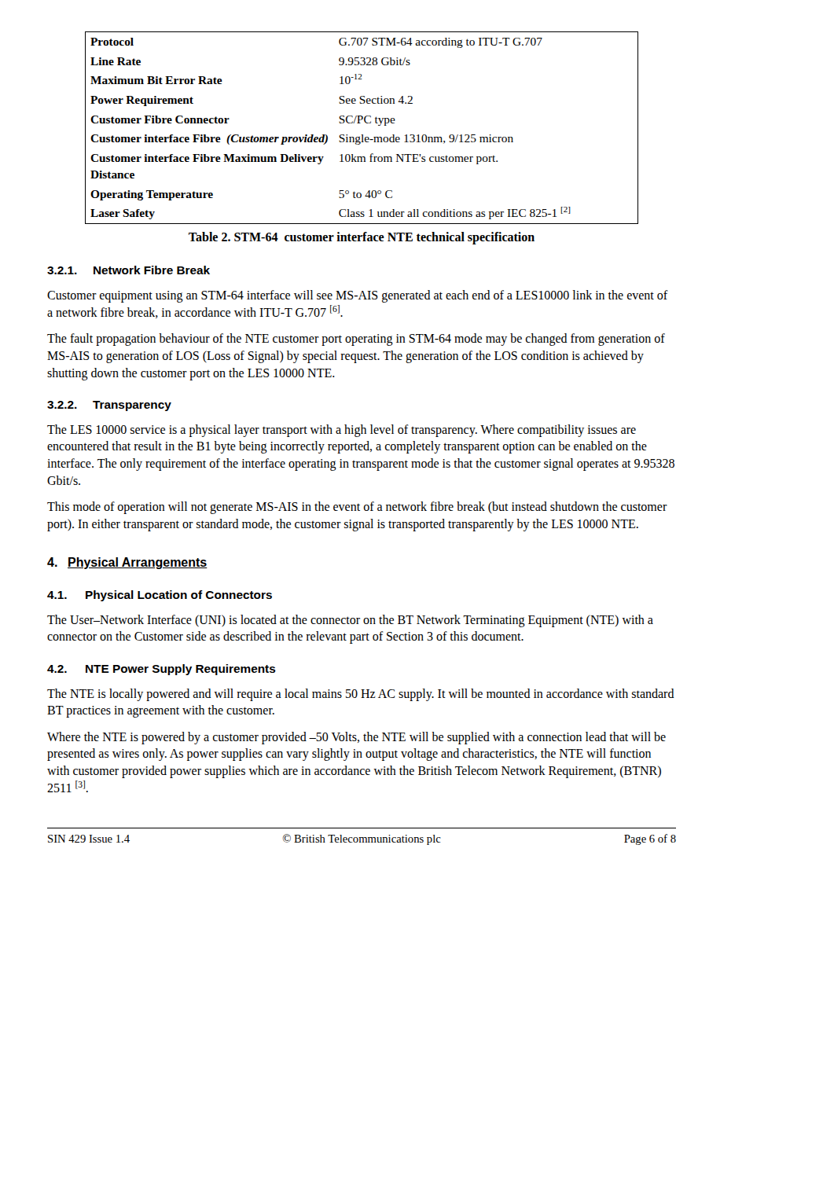| Protocol | G.707 STM-64 according to ITU-T G.707 |
| Line Rate | 9.95328 Gbit/s |
| Maximum Bit Error Rate | 10 -12 |
| Power Requirement | See Section 4.2 |
| Customer Fibre Connector | SC/PC type |
| Customer interface Fibre (Customer provided) | Single-mode 1310nm, 9/125 micron |
| Customer interface Fibre Maximum Delivery Distance | 10km from NTE's customer port. |
| Operating Temperature | 5° to 40° C |
| Laser Safety | Class 1 under all conditions as per IEC 825-1 [2] |
Table 2. STM-64 customer interface NTE technical specification
3.2.1. Network Fibre Break
Customer equipment using an STM-64 interface will see MS-AIS generated at each end of a LES10000 link in the event of a network fibre break, in accordance with ITU-T G.707 [6].
The fault propagation behaviour of the NTE customer port operating in STM-64 mode may be changed from generation of MS-AIS to generation of LOS (Loss of Signal) by special request. The generation of the LOS condition is achieved by shutting down the customer port on the LES 10000 NTE.
3.2.2. Transparency
The LES 10000 service is a physical layer transport with a high level of transparency. Where compatibility issues are encountered that result in the B1 byte being incorrectly reported, a completely transparent option can be enabled on the interface. The only requirement of the interface operating in transparent mode is that the customer signal operates at 9.95328 Gbit/s.
This mode of operation will not generate MS-AIS in the event of a network fibre break (but instead shutdown the customer port). In either transparent or standard mode, the customer signal is transported transparently by the LES 10000 NTE.
4. Physical Arrangements
4.1. Physical Location of Connectors
The User–Network Interface (UNI) is located at the connector on the BT Network Terminating Equipment (NTE) with a connector on the Customer side as described in the relevant part of Section 3 of this document.
4.2. NTE Power Supply Requirements
The NTE is locally powered and will require a local mains 50 Hz AC supply. It will be mounted in accordance with standard BT practices in agreement with the customer.
Where the NTE is powered by a customer provided –50 Volts, the NTE will be supplied with a connection lead that will be presented as wires only. As power supplies can vary slightly in output voltage and characteristics, the NTE will function with customer provided power supplies which are in accordance with the British Telecom Network Requirement, (BTNR) 2511 [3].
SIN 429 Issue 1.4
© British Telecommunications plc
Page 6 of 8